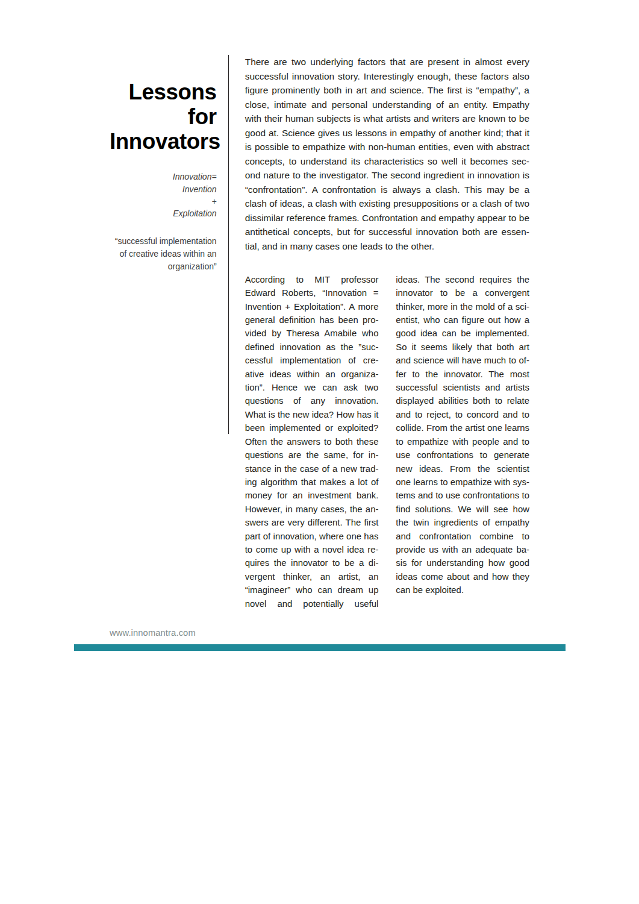Lessons
for
Innovators
Innovation=
Invention
+
Exploitation
“successful implementation of creative ideas within an organization”
There are two underlying factors that are present in almost every successful innovation story. Interestingly enough, these factors also figure prominently both in art and science. The first is “empathy”, a close, intimate and personal understanding of an entity. Empathy with their human subjects is what artists and writers are known to be good at. Science gives us lessons in empathy of another kind; that it is possible to empathize with non-human entities, even with abstract concepts, to understand its characteristics so well it becomes second nature to the investigator. The second ingredient in innovation is “confrontation”. A confrontation is always a clash. This may be a clash of ideas, a clash with existing presuppositions or a clash of two dissimilar reference frames. Confrontation and empathy appear to be antithetical concepts, but for successful innovation both are essential, and in many cases one leads to the other.
According to MIT professor Edward Roberts, “Innovation = Invention + Exploitation”. A more general definition has been provided by Theresa Amabile who defined innovation as the ”successful implementation of creative ideas within an organization”. Hence we can ask two questions of any innovation. What is the new idea? How has it been implemented or exploited? Often the answers to both these questions are the same, for instance in the case of a new trading algorithm that makes a lot of money for an investment bank. However, in many cases, the answers are very different. The first part of innovation, where one has to come up with a novel idea requires the innovator to be a divergent thinker, an artist, an “imagineer” who can dream up novel and potentially useful ideas. The second requires the innovator to be a convergent thinker, more in the mold of a scientist, who can figure out how a good idea can be implemented. So it seems likely that both art and science will have much to offer to the innovator. The most successful scientists and artists displayed abilities both to relate and to reject, to concord and to collide. From the artist one learns to empathize with people and to use confrontations to generate new ideas. From the scientist one learns to empathize with systems and to use confrontations to find solutions. We will see how the twin ingredients of empathy and confrontation combine to provide us with an adequate basis for understanding how good ideas come about and how they can be exploited.
www.innomantra.com